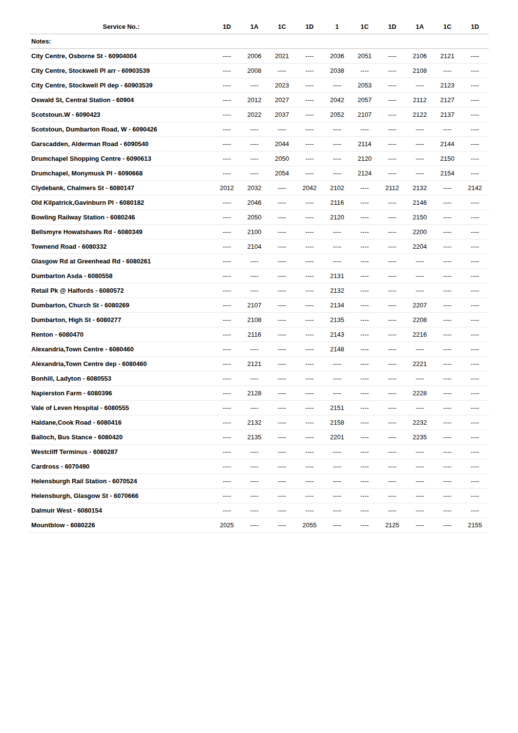Service timetable
| Service No.: | 1D | 1A | 1C | 1D | 1 | 1C | 1D | 1A | 1C | 1D |
| --- | --- | --- | --- | --- | --- | --- | --- | --- | --- | --- |
| Notes: | | | | | | | | | | |
| City Centre, Osborne St - 60904004 | ---- | 2006 | 2021 | ---- | 2036 | 2051 | ---- | 2106 | 2121 | ---- |
| City Centre, Stockwell Pl arr - 60903539 | ---- | 2008 | ---- | ---- | 2038 | ---- | ---- | 2108 | ---- | ---- |
| City Centre, Stockwell Pl dep - 60903539 | ---- | ---- | 2023 | ---- | ---- | 2053 | ---- | ---- | 2123 | ---- |
| Oswald St, Central Station - 60904 | ---- | 2012 | 2027 | ---- | 2042 | 2057 | ---- | 2112 | 2127 | ---- |
| Scotstoun.W - 6090423 | ---- | 2022 | 2037 | ---- | 2052 | 2107 | ---- | 2122 | 2137 | ---- |
| Scotstoun, Dumbarton Road, W - 6090426 | ---- | ---- | ---- | ---- | ---- | ---- | ---- | ---- | ---- | ---- |
| Garscadden, Alderman Road - 6090540 | ---- | ---- | 2044 | ---- | ---- | 2114 | ---- | ---- | 2144 | ---- |
| Drumchapel Shopping Centre - 6090613 | ---- | ---- | 2050 | ---- | ---- | 2120 | ---- | ---- | 2150 | ---- |
| Drumchapel, Monymusk Pl - 6090668 | ---- | ---- | 2054 | ---- | ---- | 2124 | ---- | ---- | 2154 | ---- |
| Clydebank, Chalmers St - 6080147 | 2012 | 2032 | ---- | 2042 | 2102 | ---- | 2112 | 2132 | ---- | 2142 |
| Old Kilpatrick,Gavinburn Pl - 6080182 | ---- | 2046 | ---- | ---- | 2116 | ---- | ---- | 2146 | ---- | ---- |
| Bowling Railway Station - 6080246 | ---- | 2050 | ---- | ---- | 2120 | ---- | ---- | 2150 | ---- | ---- |
| Bellsmyre Howatshaws Rd - 6080349 | ---- | 2100 | ---- | ---- | ---- | ---- | ---- | 2200 | ---- | ---- |
| Townend Road - 6080332 | ---- | 2104 | ---- | ---- | ---- | ---- | ---- | 2204 | ---- | ---- |
| Glasgow Rd at Greenhead Rd - 6080261 | ---- | ---- | ---- | ---- | ---- | ---- | ---- | ---- | ---- | ---- |
| Dumbarton Asda - 6080558 | ---- | ---- | ---- | ---- | 2131 | ---- | ---- | ---- | ---- | ---- |
| Retail Pk @ Halfords - 6080572 | ---- | ---- | ---- | ---- | 2132 | ---- | ---- | ---- | ---- | ---- |
| Dumbarton, Church St - 6080269 | ---- | 2107 | ---- | ---- | 2134 | ---- | ---- | 2207 | ---- | ---- |
| Dumbarton, High St - 6080277 | ---- | 2108 | ---- | ---- | 2135 | ---- | ---- | 2208 | ---- | ---- |
| Renton - 6080470 | ---- | 2116 | ---- | ---- | 2143 | ---- | ---- | 2216 | ---- | ---- |
| Alexandria,Town Centre - 6080460 | ---- | ---- | ---- | ---- | 2148 | ---- | ---- | ---- | ---- | ---- |
| Alexandria,Town Centre dep - 6080460 | ---- | 2121 | ---- | ---- | ---- | ---- | ---- | 2221 | ---- | ---- |
| Bonhill, Ladyton - 6080553 | ---- | ---- | ---- | ---- | ---- | ---- | ---- | ---- | ---- | ---- |
| Napierston Farm - 6080396 | ---- | 2128 | ---- | ---- | ---- | ---- | ---- | 2228 | ---- | ---- |
| Vale of Leven Hospital - 6080555 | ---- | ---- | ---- | ---- | 2151 | ---- | ---- | ---- | ---- | ---- |
| Haldane,Cook Road - 6080416 | ---- | 2132 | ---- | ---- | 2158 | ---- | ---- | 2232 | ---- | ---- |
| Balloch, Bus Stance - 6080420 | ---- | 2135 | ---- | ---- | 2201 | ---- | ---- | 2235 | ---- | ---- |
| Westcliff Terminus - 6080287 | ---- | ---- | ---- | ---- | ---- | ---- | ---- | ---- | ---- | ---- |
| Cardross - 6070490 | ---- | ---- | ---- | ---- | ---- | ---- | ---- | ---- | ---- | ---- |
| Helensburgh Rail Station - 6070524 | ---- | ---- | ---- | ---- | ---- | ---- | ---- | ---- | ---- | ---- |
| Helensburgh, Glasgow St - 6070666 | ---- | ---- | ---- | ---- | ---- | ---- | ---- | ---- | ---- | ---- |
| Dalmuir West - 6080154 | ---- | ---- | ---- | ---- | ---- | ---- | ---- | ---- | ---- | ---- |
| Mountblow - 6080226 | 2025 | ---- | ---- | 2055 | ---- | ---- | 2125 | ---- | ---- | 2155 |